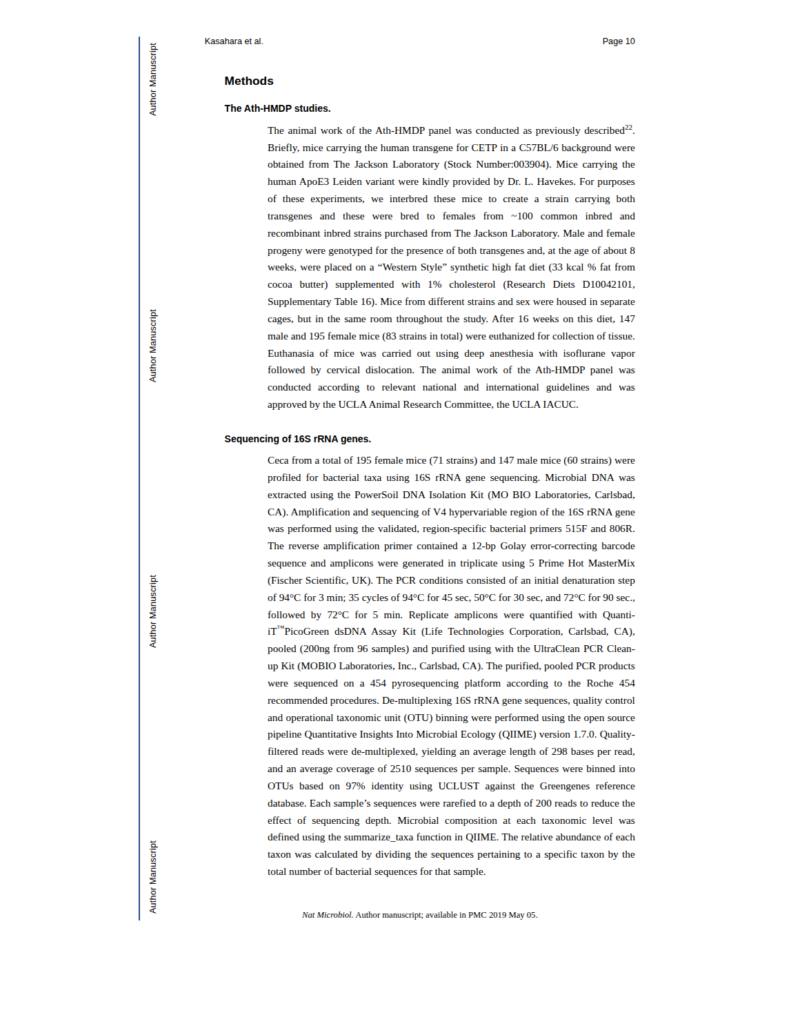Author Manuscript Author Manuscript Author Manuscript Author Manuscript
Kasahara et al. Page 10
Methods
The Ath-HMDP studies.
The animal work of the Ath-HMDP panel was conducted as previously described22. Briefly, mice carrying the human transgene for CETP in a C57BL/6 background were obtained from The Jackson Laboratory (Stock Number:003904). Mice carrying the human ApoE3 Leiden variant were kindly provided by Dr. L. Havekes. For purposes of these experiments, we interbred these mice to create a strain carrying both transgenes and these were bred to females from ~100 common inbred and recombinant inbred strains purchased from The Jackson Laboratory. Male and female progeny were genotyped for the presence of both transgenes and, at the age of about 8 weeks, were placed on a “Western Style” synthetic high fat diet (33 kcal % fat from cocoa butter) supplemented with 1% cholesterol (Research Diets D10042101, Supplementary Table 16). Mice from different strains and sex were housed in separate cages, but in the same room throughout the study. After 16 weeks on this diet, 147 male and 195 female mice (83 strains in total) were euthanized for collection of tissue. Euthanasia of mice was carried out using deep anesthesia with isoflurane vapor followed by cervical dislocation. The animal work of the Ath-HMDP panel was conducted according to relevant national and international guidelines and was approved by the UCLA Animal Research Committee, the UCLA IACUC.
Sequencing of 16S rRNA genes.
Ceca from a total of 195 female mice (71 strains) and 147 male mice (60 strains) were profiled for bacterial taxa using 16S rRNA gene sequencing. Microbial DNA was extracted using the PowerSoil DNA Isolation Kit (MO BIO Laboratories, Carlsbad, CA). Amplification and sequencing of V4 hypervariable region of the 16S rRNA gene was performed using the validated, region-specific bacterial primers 515F and 806R. The reverse amplification primer contained a 12-bp Golay error-correcting barcode sequence and amplicons were generated in triplicate using 5 Prime Hot MasterMix (Fischer Scientific, UK). The PCR conditions consisted of an initial denaturation step of 94°C for 3 min; 35 cycles of 94°C for 45 sec, 50°C for 30 sec, and 72°C for 90 sec., followed by 72°C for 5 min. Replicate amplicons were quantified with Quanti-iT™PicoGreen dsDNA Assay Kit (Life Technologies Corporation, Carlsbad, CA), pooled (200ng from 96 samples) and purified using with the UltraClean PCR Clean-up Kit (MOBIO Laboratories, Inc., Carlsbad, CA). The purified, pooled PCR products were sequenced on a 454 pyrosequencing platform according to the Roche 454 recommended procedures. De-multiplexing 16S rRNA gene sequences, quality control and operational taxonomic unit (OTU) binning were performed using the open source pipeline Quantitative Insights Into Microbial Ecology (QIIME) version 1.7.0. Quality-filtered reads were de-multiplexed, yielding an average length of 298 bases per read, and an average coverage of 2510 sequences per sample. Sequences were binned into OTUs based on 97% identity using UCLUST against the Greengenes reference database. Each sample’s sequences were rarefied to a depth of 200 reads to reduce the effect of sequencing depth. Microbial composition at each taxonomic level was defined using the summarize_taxa function in QIIME. The relative abundance of each taxon was calculated by dividing the sequences pertaining to a specific taxon by the total number of bacterial sequences for that sample.
Nat Microbiol. Author manuscript; available in PMC 2019 May 05.